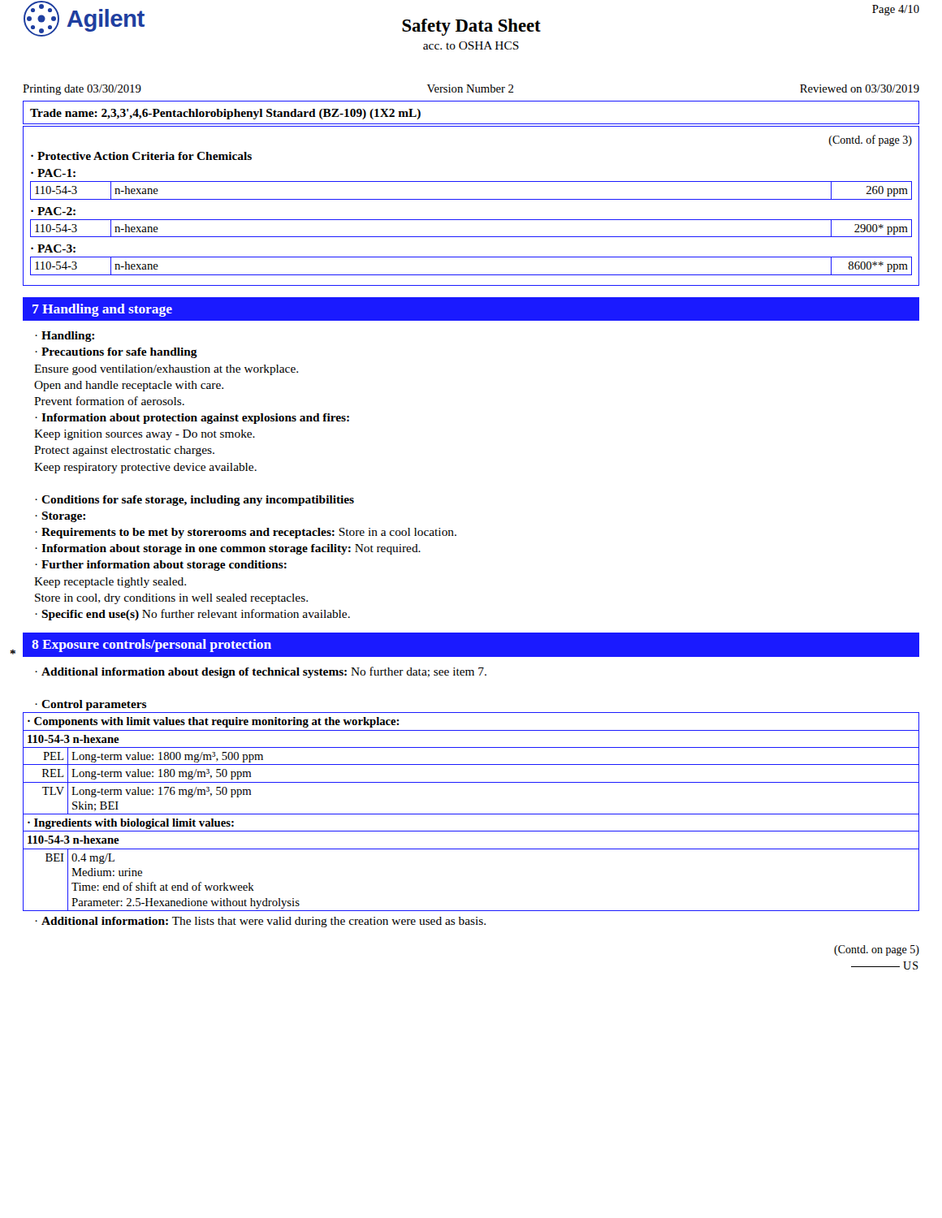Agilent
Page 4/10
Safety Data Sheet
acc. to OSHA HCS
Printing date 03/30/2019 Version Number 2 Reviewed on 03/30/2019
Trade name: 2,3,3',4,6-Pentachlorobiphenyl Standard (BZ-109) (1X2 mL)
(Contd. of page 3)
· Protective Action Criteria for Chemicals
· PAC-1:
| 110-54-3 | n-hexane | 260 ppm |
· PAC-2:
| 110-54-3 | n-hexane | 2900* ppm |
· PAC-3:
| 110-54-3 | n-hexane | 8600** ppm |
7 Handling and storage
· Handling:
· Precautions for safe handling
Ensure good ventilation/exhaustion at the workplace.
Open and handle receptacle with care.
Prevent formation of aerosols.
· Information about protection against explosions and fires:
Keep ignition sources away - Do not smoke.
Protect against electrostatic charges.
Keep respiratory protective device available.
· Conditions for safe storage, including any incompatibilities
· Storage:
· Requirements to be met by storerooms and receptacles: Store in a cool location.
· Information about storage in one common storage facility: Not required.
· Further information about storage conditions:
Keep receptacle tightly sealed.
Store in cool, dry conditions in well sealed receptacles.
· Specific end use(s) No further relevant information available.
*
8 Exposure controls/personal protection
· Additional information about design of technical systems: No further data; see item 7.
· Control parameters
| · Components with limit values that require monitoring at the workplace: |
| 110-54-3 n-hexane |
| PEL | Long-term value: 1800 mg/m³, 500 ppm |
| REL | Long-term value: 180 mg/m³, 50 ppm |
| TLV | Long-term value: 176 mg/m³, 50 ppm Skin; BEI |
| · Ingredients with biological limit values: |
| 110-54-3 n-hexane |
| BEI | 0.4 mg/L Medium: urine Time: end of shift at end of workweek Parameter: 2.5-Hexanedione without hydrolysis |
· Additional information: The lists that were valid during the creation were used as basis.
(Contd. on page 5)
US